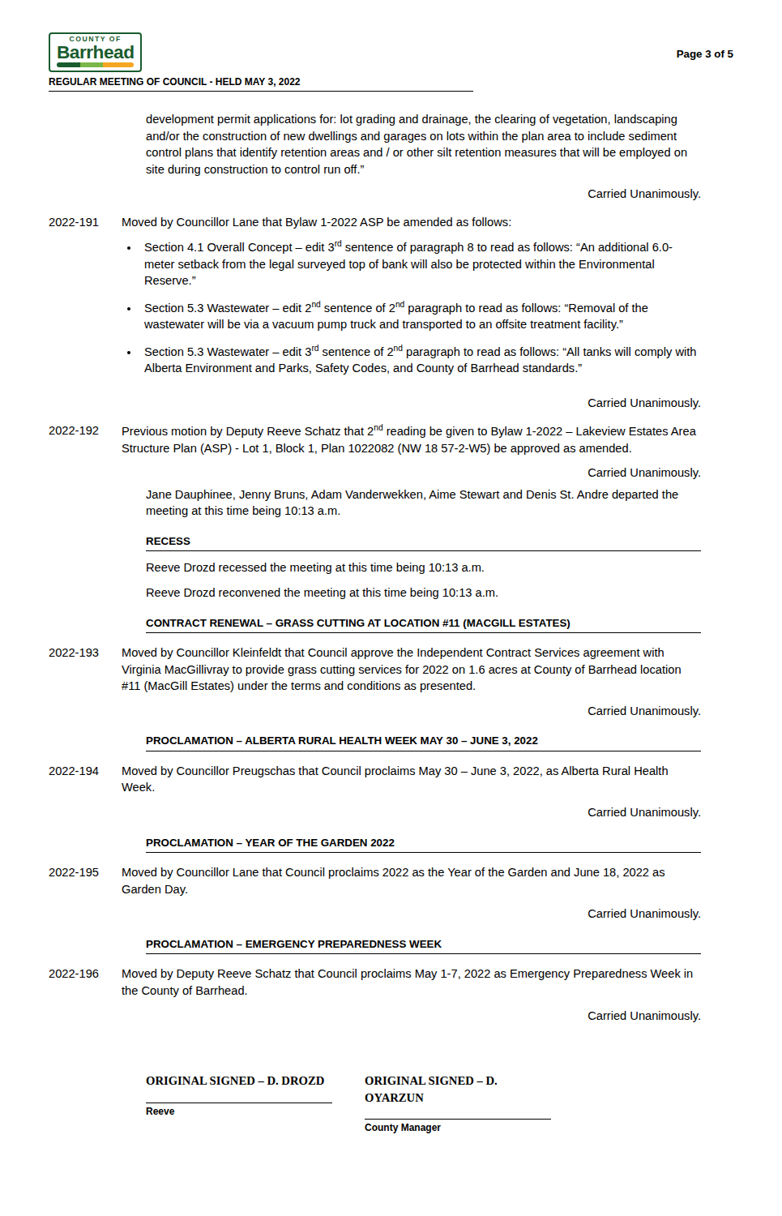COUNTY OF Barrhead
Page 3 of 5
REGULAR MEETING OF COUNCIL - HELD MAY 3, 2022
development permit applications for: lot grading and drainage, the clearing of vegetation, landscaping and/or the construction of new dwellings and garages on lots within the plan area to include sediment control plans that identify retention areas and / or other silt retention measures that will be employed on site during construction to control run off.”
Carried Unanimously.
2022-191
Moved by Councillor Lane that Bylaw 1-2022 ASP be amended as follows:
Section 4.1 Overall Concept – edit 3rd sentence of paragraph 8 to read as follows: “An additional 6.0-meter setback from the legal surveyed top of bank will also be protected within the Environmental Reserve.”
Section 5.3 Wastewater – edit 2nd sentence of 2nd paragraph to read as follows: “Removal of the wastewater will be via a vacuum pump truck and transported to an offsite treatment facility.”
Section 5.3 Wastewater – edit 3rd sentence of 2nd paragraph to read as follows: “All tanks will comply with Alberta Environment and Parks, Safety Codes, and County of Barrhead standards.”
Carried Unanimously.
2022-192
Previous motion by Deputy Reeve Schatz that 2nd reading be given to Bylaw 1-2022 – Lakeview Estates Area Structure Plan (ASP) - Lot 1, Block 1, Plan 1022082 (NW 18 57-2-W5) be approved as amended.
Carried Unanimously.
Jane Dauphinee, Jenny Bruns, Adam Vanderwekken, Aime Stewart and Denis St. Andre departed the meeting at this time being 10:13 a.m.
RECESS
Reeve Drozd recessed the meeting at this time being 10:13 a.m.
Reeve Drozd reconvened the meeting at this time being 10:13 a.m.
CONTRACT RENEWAL – GRASS CUTTING AT LOCATION #11 (MACGILL ESTATES)
2022-193
Moved by Councillor Kleinfeldt that Council approve the Independent Contract Services agreement with Virginia MacGillivray to provide grass cutting services for 2022 on 1.6 acres at County of Barrhead location #11 (MacGill Estates) under the terms and conditions as presented.
Carried Unanimously.
PROCLAMATION – ALBERTA RURAL HEALTH WEEK MAY 30 – JUNE 3, 2022
2022-194
Moved by Councillor Preugschas that Council proclaims May 30 – June 3, 2022, as Alberta Rural Health Week.
Carried Unanimously.
PROCLAMATION – YEAR OF THE GARDEN 2022
2022-195
Moved by Councillor Lane that Council proclaims 2022 as the Year of the Garden and June 18, 2022 as Garden Day.
Carried Unanimously.
PROCLAMATION – EMERGENCY PREPAREDNESS WEEK
2022-196
Moved by Deputy Reeve Schatz that Council proclaims May 1-7, 2022 as Emergency Preparedness Week in the County of Barrhead.
Carried Unanimously.
ORIGINAL SIGNED – D. DROZD
Reeve
ORIGINAL SIGNED – D. OYARZUN
County Manager